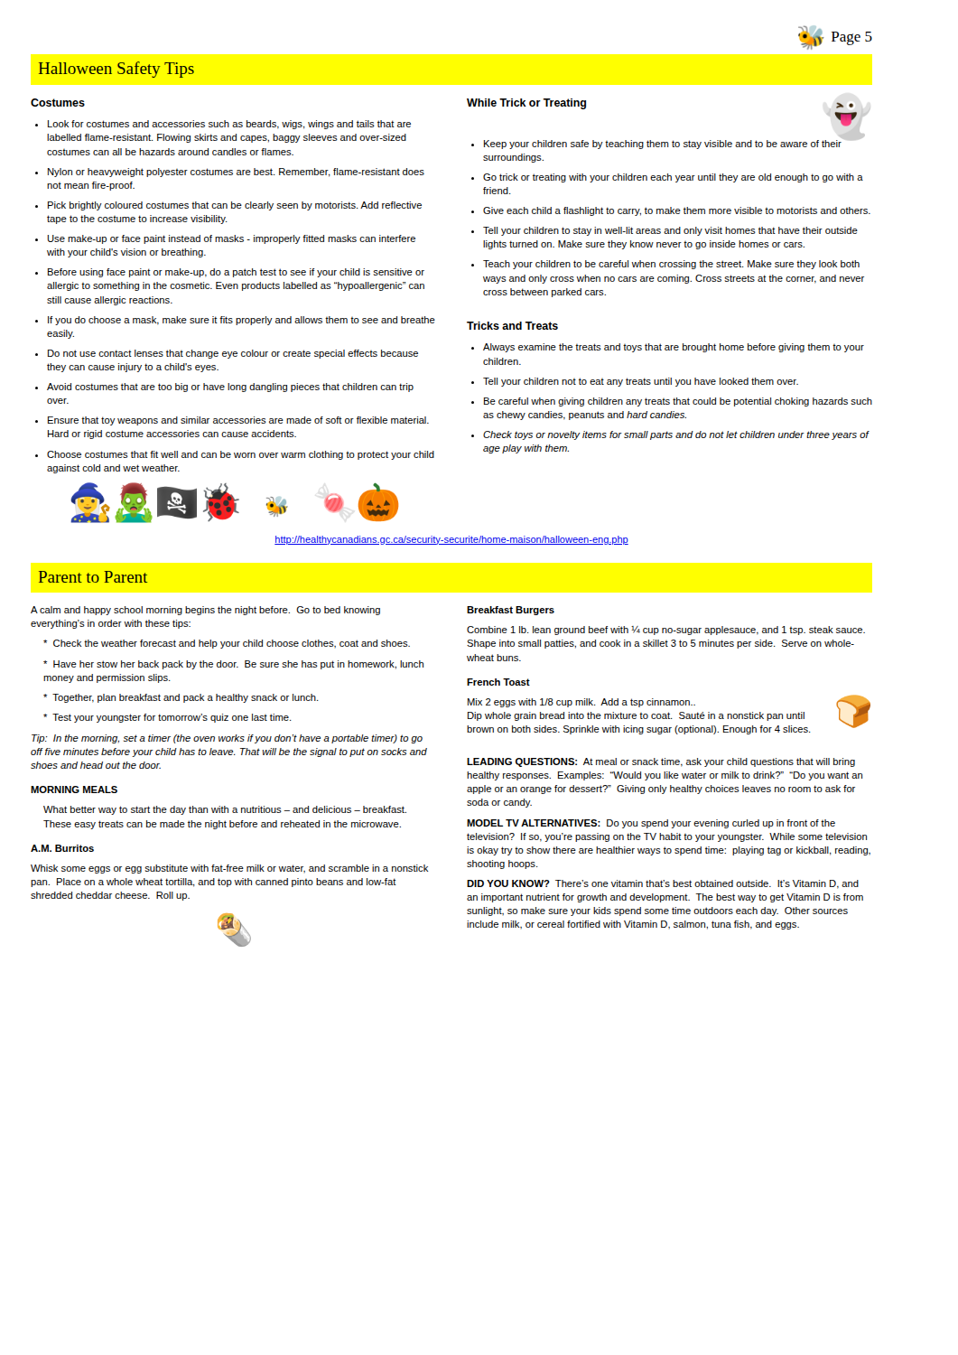🐝 Page 5
Halloween Safety Tips
Costumes
Look for costumes and accessories such as beards, wigs, wings and tails that are labelled flame-resistant. Flowing skirts and capes, baggy sleeves and over-sized costumes can all be hazards around candles or flames.
Nylon or heavyweight polyester costumes are best. Remember, flame-resistant does not mean fire-proof.
Pick brightly coloured costumes that can be clearly seen by motorists. Add reflective tape to the costume to increase visibility.
Use make-up or face paint instead of masks - improperly fitted masks can interfere with your child's vision or breathing.
Before using face paint or make-up, do a patch test to see if your child is sensitive or allergic to something in the cosmetic. Even products labelled as “hypoallergenic” can still cause allergic reactions.
If you do choose a mask, make sure it fits properly and allows them to see and breathe easily.
Do not use contact lenses that change eye colour or create special effects because they can cause injury to a child's eyes.
Avoid costumes that are too big or have long dangling pieces that children can trip over.
Ensure that toy weapons and similar accessories are made of soft or flexible material. Hard or rigid costume accessories can cause accidents.
Choose costumes that fit well and can be worn over warm clothing to protect your child against cold and wet weather.
🧙‍♀️🧟‍♂️🏴‍☠️🐞 🐝 🍬🎃
While Trick or Treating
👻
Keep your children safe by teaching them to stay visible and to be aware of their surroundings.
Go trick or treating with your children each year until they are old enough to go with a friend.
Give each child a flashlight to carry, to make them more visible to motorists and others.
Tell your children to stay in well-lit areas and only visit homes that have their outside lights turned on. Make sure they know never to go inside homes or cars.
Teach your children to be careful when crossing the street. Make sure they look both ways and only cross when no cars are coming. Cross streets at the corner, and never cross between parked cars.
Tricks and Treats
Always examine the treats and toys that are brought home before giving them to your children.
Tell your children not to eat any treats until you have looked them over.
Be careful when giving children any treats that could be potential choking hazards such as chewy candies, peanuts and hard candies.
Check toys or novelty items for small parts and do not let children under three years of age play with them.
http://healthycanadians.gc.ca/security-securite/home-maison/halloween-eng.php
Parent to Parent
A calm and happy school morning begins the night before. Go to bed knowing everything’s in order with these tips:
* Check the weather forecast and help your child choose clothes, coat and shoes.
* Have her stow her back pack by the door. Be sure she has put in homework, lunch money and permission slips.
* Together, plan breakfast and pack a healthy snack or lunch.
* Test your youngster for tomorrow’s quiz one last time.
Tip: In the morning, set a timer (the oven works if you don’t have a portable timer) to go off five minutes before your child has to leave. That will be the signal to put on socks and shoes and head out the door.
MORNING MEALS
What better way to start the day than with a nutritious – and delicious – breakfast. These easy treats can be made the night before and reheated in the microwave.
A.M. Burritos
Whisk some eggs or egg substitute with fat-free milk or water, and scramble in a nonstick pan. Place on a whole wheat tortilla, and top with canned pinto beans and low-fat shredded cheddar cheese. Roll up.
🌯
Breakfast Burgers
Combine 1 lb. lean ground beef with ¼ cup no-sugar applesauce, and 1 tsp. steak sauce. Shape into small patties, and cook in a skillet 3 to 5 minutes per side. Serve on whole-wheat buns.
French Toast
Mix 2 eggs with 1/8 cup milk. Add a tsp cinnamon..
Dip whole grain bread into the mixture to coat. Sauté in a nonstick pan until brown on both sides. Sprinkle with icing sugar (optional). Enough for 4 slices.
🍞
LEADING QUESTIONS: At meal or snack time, ask your child questions that will bring healthy responses. Examples: “Would you like water or milk to drink?” “Do you want an apple or an orange for dessert?” Giving only healthy choices leaves no room to ask for soda or candy.
MODEL TV ALTERNATIVES: Do you spend your evening curled up in front of the television? If so, you’re passing on the TV habit to your youngster. While some television is okay try to show there are healthier ways to spend time: playing tag or kickball, reading, shooting hoops.
DID YOU KNOW? There’s one vitamin that’s best obtained outside. It’s Vitamin D, and an important nutrient for growth and development. The best way to get Vitamin D is from sunlight, so make sure your kids spend some time outdoors each day. Other sources include milk, or cereal fortified with Vitamin D, salmon, tuna fish, and eggs.